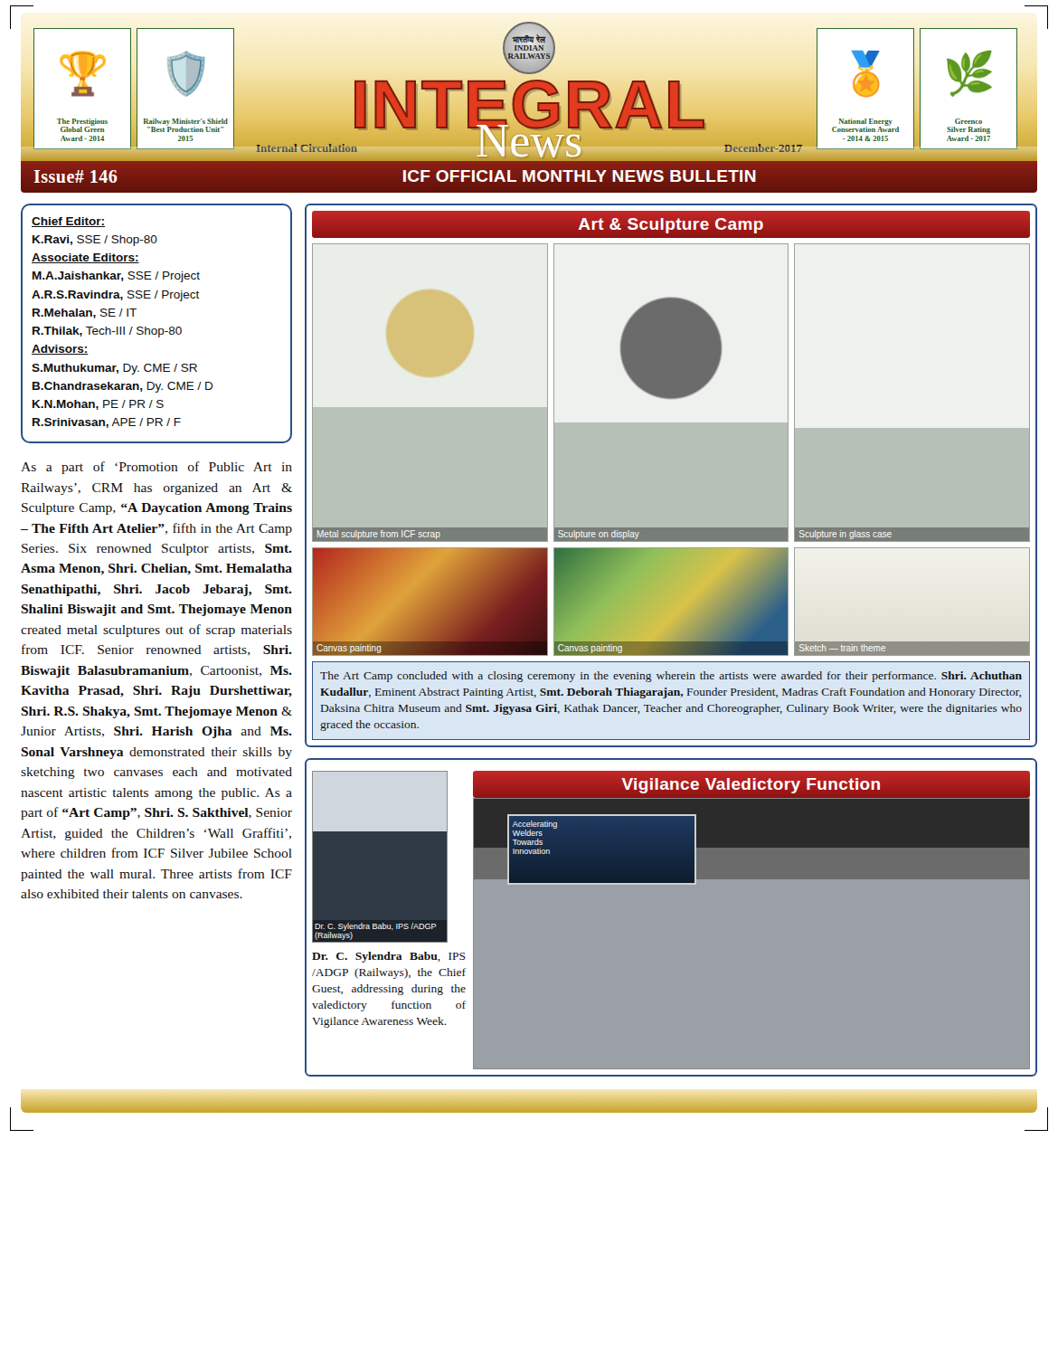🏆
The Prestigious
Global Green
Award - 2014
🛡️
Railway Minister's Shield
"Best Production Unit"
2015
भारतीय रेल
INDIAN
RAILWAYS
INTEGRAL
News
Internal Circulation
December-2017
🏅
National Energy
Conservation Award
- 2014 & 2015
🌿
Greenco
Silver Rating
Award - 2017
Issue# 146
ICF OFFICIAL MONTHLY NEWS BULLETIN
Chief Editor:
K.Ravi, SSE / Shop-80
Associate Editors:
M.A.Jaishankar, SSE / Project
A.R.S.Ravindra, SSE / Project
R.Mehalan, SE / IT
R.Thilak, Tech-III / Shop-80
Advisors:
S.Muthukumar, Dy. CME / SR
B.Chandrasekaran, Dy. CME / D
K.N.Mohan, PE / PR / S
R.Srinivasan, APE / PR / F
As a part of ‘Promotion of Public Art in Railways’, CRM has organized an Art & Sculpture Camp, “A Daycation Among Trains – The Fifth Art Atelier”, fifth in the Art Camp Series. Six renowned Sculptor artists, Smt. Asma Menon, Shri. Chelian, Smt. Hemalatha Senathipathi, Shri. Jacob Jebaraj, Smt. Shalini Biswajit and Smt. Thejomaye Menon created metal sculptures out of scrap materials from ICF. Senior renowned artists, Shri. Biswajit Balasubramanium, Cartoonist, Ms. Kavitha Prasad, Shri. Raju Durshettiwar, Shri. R.S. Shakya, Smt. Thejomaye Menon & Junior Artists, Shri. Harish Ojha and Ms. Sonal Varshneya demonstrated their skills by sketching two canvases each and motivated nascent artistic talents among the public. As a part of “Art Camp”, Shri. S. Sakthivel, Senior Artist, guided the Children’s ‘Wall Graffiti’, where children from ICF Silver Jubilee School painted the wall mural. Three artists from ICF also exhibited their talents on canvases.
Art & Sculpture Camp
Metal sculpture from ICF scrap
Sculpture on display
Sculpture in glass case
Canvas painting
Canvas painting
Sketch — train theme
The Art Camp concluded with a closing ceremony in the evening wherein the artists were awarded for their performance. Shri. Achuthan Kudallur, Eminent Abstract Painting Artist, Smt. Deborah Thiagarajan, Founder President, Madras Craft Foundation and Honorary Director, Daksina Chitra Museum and Smt. Jigyasa Giri, Kathak Dancer, Teacher and Choreographer, Culinary Book Writer, were the dignitaries who graced the occasion.
Dr. C. Sylendra Babu, IPS /ADGP (Railways)
Dr. C. Sylendra Babu, IPS /ADGP (Railways), the Chief Guest, addressing during the valedictory function of Vigilance Awareness Week.
Vigilance Valedictory Function
Accelerating
Welders
Towards
Innovation